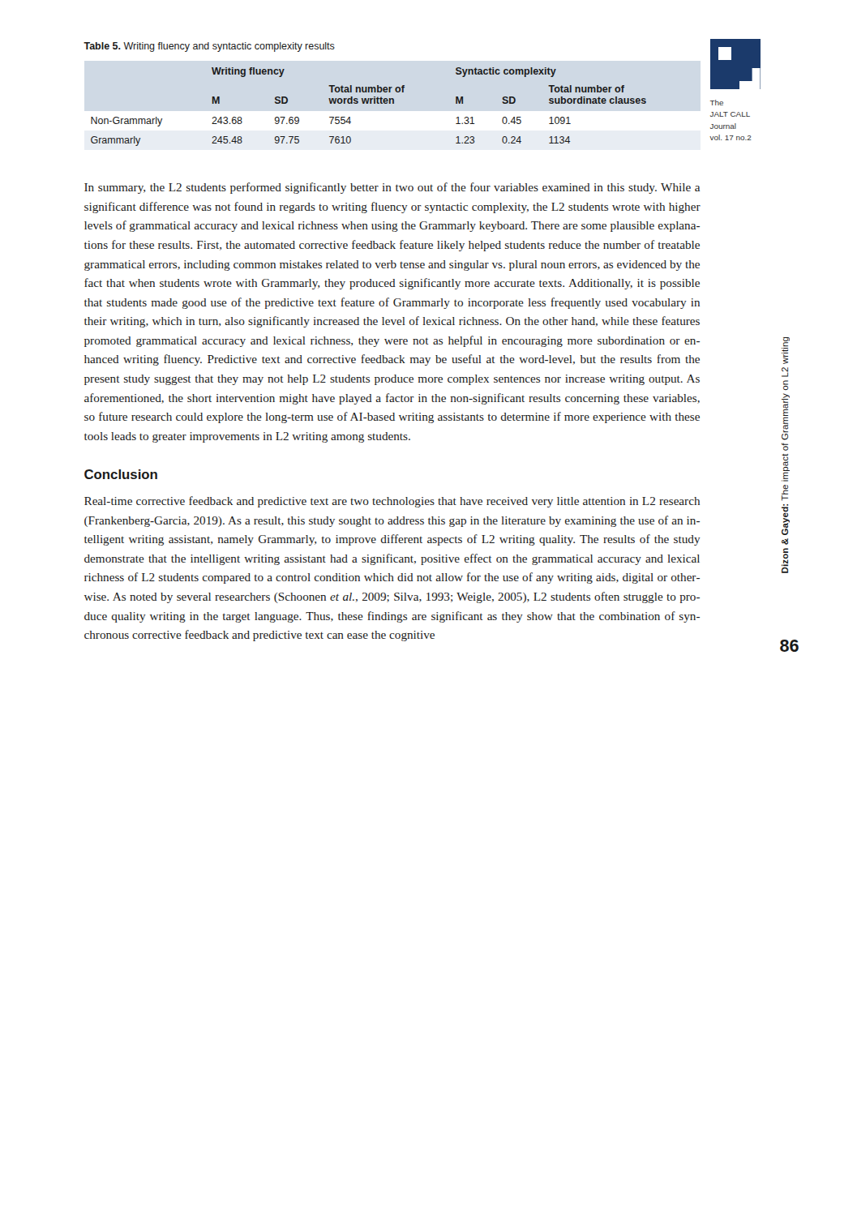The
JALT CALL
Journal
vol. 17 no.2
Table 5. Writing fluency and syntactic complexity results
| | Writing fluency | Syntactic complexity |
| --- | --- | --- |
| | M | SD | Total number of words written | M | SD | Total number of subordinate clauses |
| Non-Grammarly | 243.68 | 97.69 | 7554 | 1.31 | 0.45 | 1091 |
| Grammarly | 245.48 | 97.75 | 7610 | 1.23 | 0.24 | 1134 |
In summary, the L2 students performed significantly better in two out of the four variables examined in this study. While a significant difference was not found in regards to writing fluency or syntactic complexity, the L2 students wrote with higher levels of grammatical accuracy and lexical richness when using the Grammarly keyboard. There are some plausible explanations for these results. First, the automated corrective feedback feature likely helped students reduce the number of treatable grammatical errors, including common mistakes related to verb tense and singular vs. plural noun errors, as evidenced by the fact that when students wrote with Grammarly, they produced significantly more accurate texts. Additionally, it is possible that students made good use of the predictive text feature of Grammarly to incorporate less frequently used vocabulary in their writing, which in turn, also significantly increased the level of lexical richness. On the other hand, while these features promoted grammatical accuracy and lexical richness, they were not as helpful in encouraging more subordination or enhanced writing fluency. Predictive text and corrective feedback may be useful at the word-level, but the results from the present study suggest that they may not help L2 students produce more complex sentences nor increase writing output. As aforementioned, the short intervention might have played a factor in the non-significant results concerning these variables, so future research could explore the long-term use of AI-based writing assistants to determine if more experience with these tools leads to greater improvements in L2 writing among students.
Conclusion
Real-time corrective feedback and predictive text are two technologies that have received very little attention in L2 research (Frankenberg-Garcia, 2019). As a result, this study sought to address this gap in the literature by examining the use of an intelligent writing assistant, namely Grammarly, to improve different aspects of L2 writing quality. The results of the study demonstrate that the intelligent writing assistant had a significant, positive effect on the grammatical accuracy and lexical richness of L2 students compared to a control condition which did not allow for the use of any writing aids, digital or otherwise. As noted by several researchers (Schoonen et al., 2009; Silva, 1993; Weigle, 2005), L2 students often struggle to produce quality writing in the target language. Thus, these findings are significant as they show that the combination of synchronous corrective feedback and predictive text can ease the cognitive
Dizon & Gayed: The impact of Grammarly on L2 writing
86